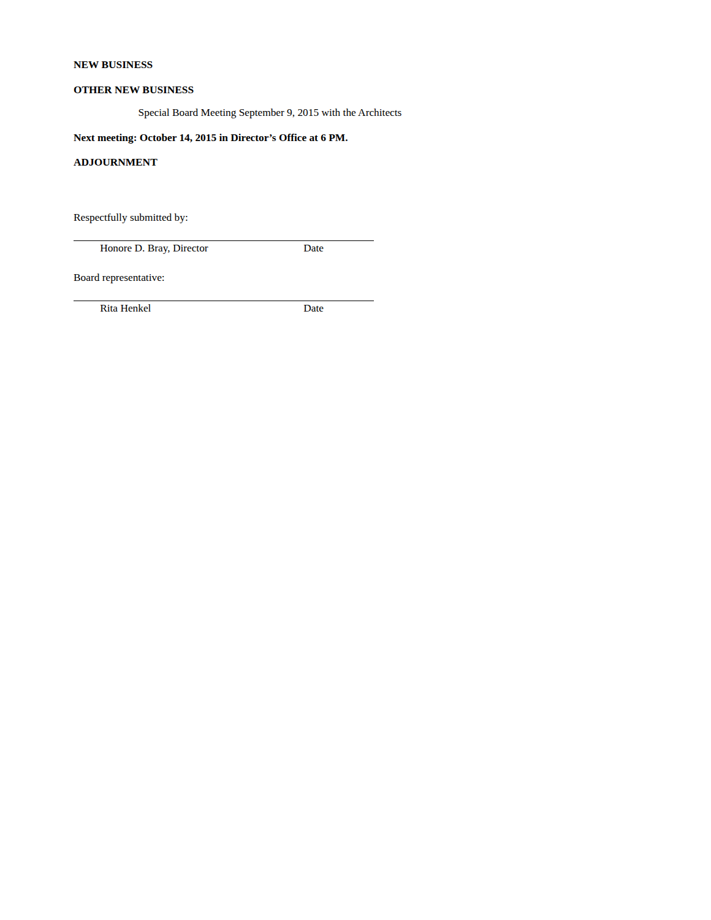NEW BUSINESS
OTHER NEW BUSINESS
Special Board Meeting September 9, 2015 with the Architects
Next meeting: October 14, 2015 in Director’s Office at 6 PM.
ADJOURNMENT
Respectfully submitted by:
Honore D. Bray, Director Date
Board representative:
Rita Henkel Date